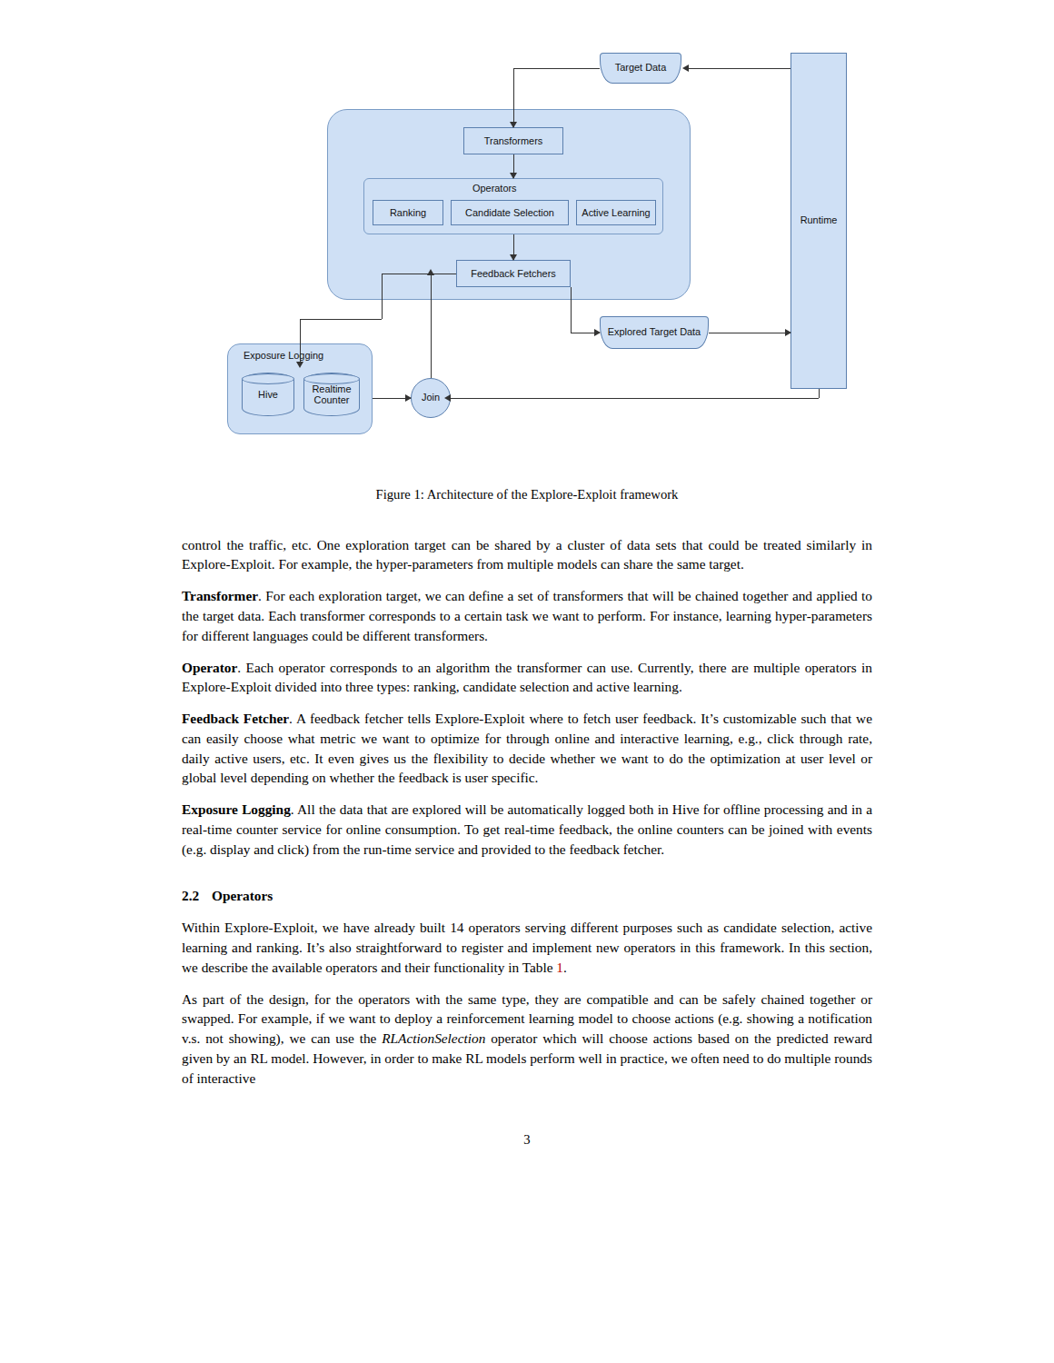Runtime
Target Data
Transformers
Operators
Ranking
Candidate Selection
Active Learning
Feedback Fetchers
Explored Target Data
Exposure Logging
Hive
Realtime
Counter
Join
Figure 1: Architecture of the Explore-Exploit framework
control the traffic, etc. One exploration target can be shared by a cluster of data sets that could be treated similarly in Explore-Exploit. For example, the hyper-parameters from multiple models can share the same target.
Transformer. For each exploration target, we can define a set of transformers that will be chained together and applied to the target data. Each transformer corresponds to a certain task we want to perform. For instance, learning hyper-parameters for different languages could be different transformers.
Operator. Each operator corresponds to an algorithm the transformer can use. Currently, there are multiple operators in Explore-Exploit divided into three types: ranking, candidate selection and active learning.
Feedback Fetcher. A feedback fetcher tells Explore-Exploit where to fetch user feedback. It’s customizable such that we can easily choose what metric we want to optimize for through online and interactive learning, e.g., click through rate, daily active users, etc. It even gives us the flexibility to decide whether we want to do the optimization at user level or global level depending on whether the feedback is user specific.
Exposure Logging. All the data that are explored will be automatically logged both in Hive for offline processing and in a real-time counter service for online consumption. To get real-time feedback, the online counters can be joined with events (e.g. display and click) from the run-time service and provided to the feedback fetcher.
2.2 Operators
Within Explore-Exploit, we have already built 14 operators serving different purposes such as candidate selection, active learning and ranking. It’s also straightforward to register and implement new operators in this framework. In this section, we describe the available operators and their functionality in Table 1.
As part of the design, for the operators with the same type, they are compatible and can be safely chained together or swapped. For example, if we want to deploy a reinforcement learning model to choose actions (e.g. showing a notification v.s. not showing), we can use the RLActionSelection operator which will choose actions based on the predicted reward given by an RL model. However, in order to make RL models perform well in practice, we often need to do multiple rounds of interactive
3